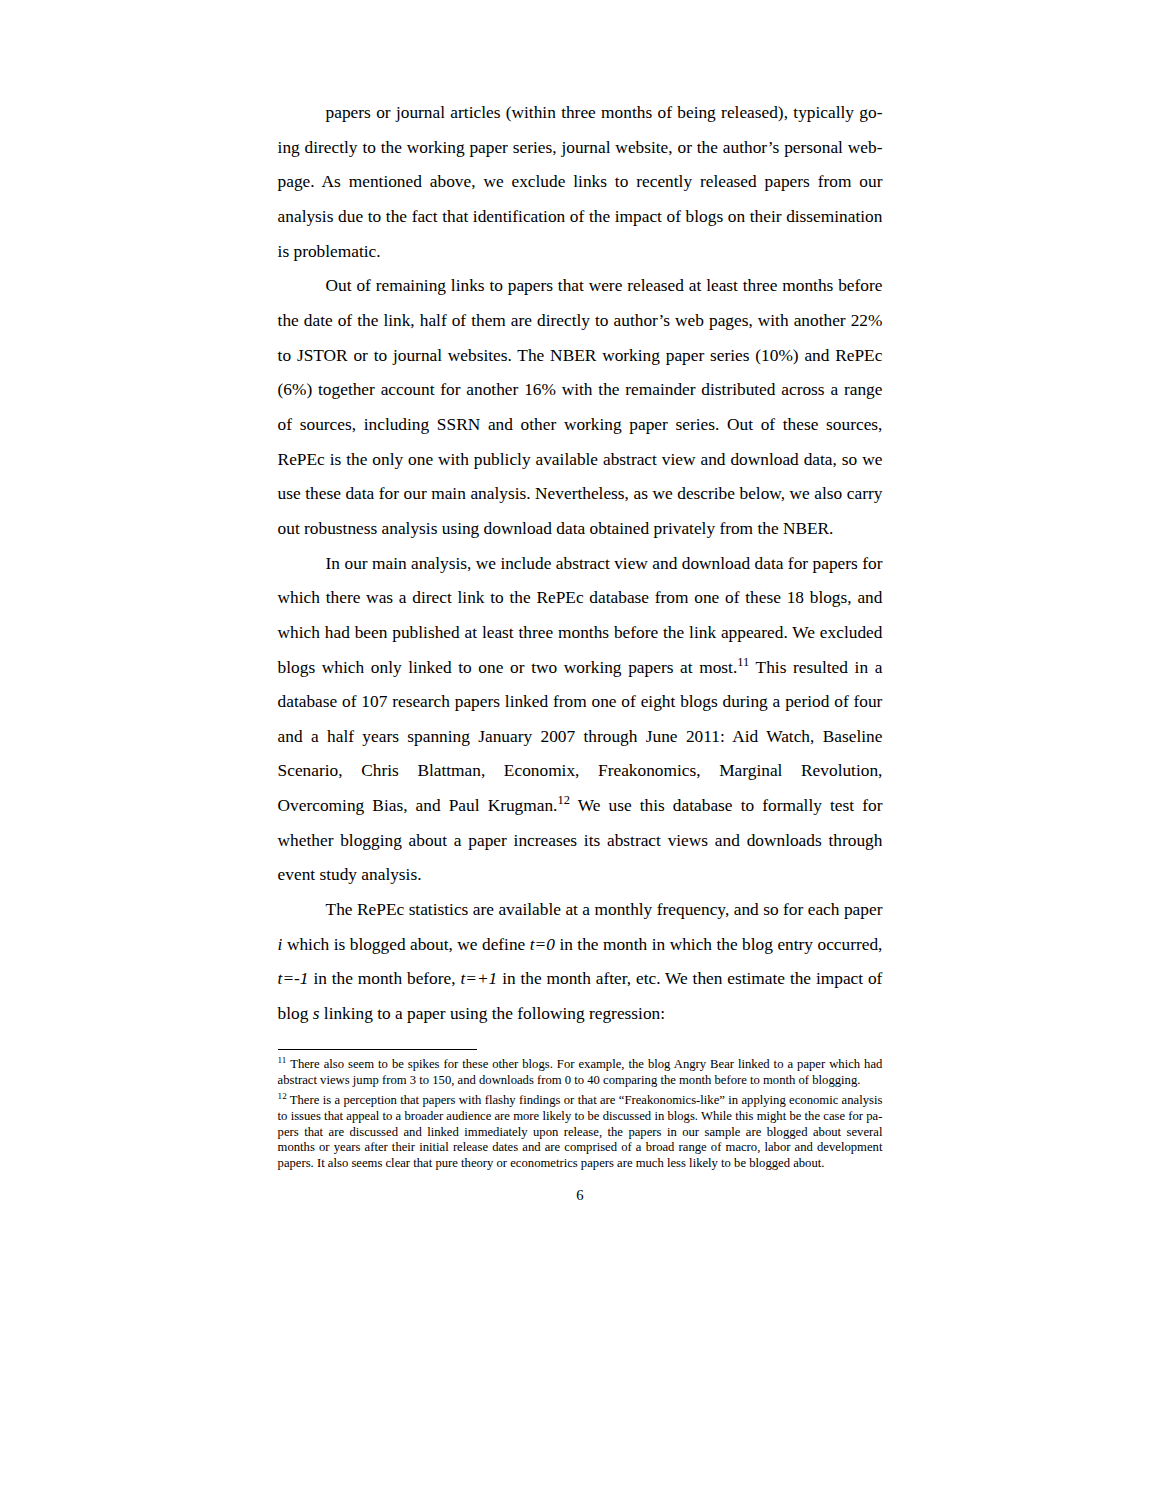papers or journal articles (within three months of being released), typically going directly to the working paper series, journal website, or the author’s personal webpage. As mentioned above, we exclude links to recently released papers from our analysis due to the fact that identification of the impact of blogs on their dissemination is problematic.
Out of remaining links to papers that were released at least three months before the date of the link, half of them are directly to author’s web pages, with another 22% to JSTOR or to journal websites. The NBER working paper series (10%) and RePEc (6%) together account for another 16% with the remainder distributed across a range of sources, including SSRN and other working paper series. Out of these sources, RePEc is the only one with publicly available abstract view and download data, so we use these data for our main analysis. Nevertheless, as we describe below, we also carry out robustness analysis using download data obtained privately from the NBER.
In our main analysis, we include abstract view and download data for papers for which there was a direct link to the RePEc database from one of these 18 blogs, and which had been published at least three months before the link appeared. We excluded blogs which only linked to one or two working papers at most.11 This resulted in a database of 107 research papers linked from one of eight blogs during a period of four and a half years spanning January 2007 through June 2011: Aid Watch, Baseline Scenario, Chris Blattman, Economix, Freakonomics, Marginal Revolution, Overcoming Bias, and Paul Krugman.12 We use this database to formally test for whether blogging about a paper increases its abstract views and downloads through event study analysis.
The RePEc statistics are available at a monthly frequency, and so for each paper i which is blogged about, we define t=0 in the month in which the blog entry occurred, t=-1 in the month before, t=+1 in the month after, etc. We then estimate the impact of blog s linking to a paper using the following regression:
11 There also seem to be spikes for these other blogs. For example, the blog Angry Bear linked to a paper which had abstract views jump from 3 to 150, and downloads from 0 to 40 comparing the month before to month of blogging.
12 There is a perception that papers with flashy findings or that are “Freakonomics-like” in applying economic analysis to issues that appeal to a broader audience are more likely to be discussed in blogs. While this might be the case for papers that are discussed and linked immediately upon release, the papers in our sample are blogged about several months or years after their initial release dates and are comprised of a broad range of macro, labor and development papers. It also seems clear that pure theory or econometrics papers are much less likely to be blogged about.
6